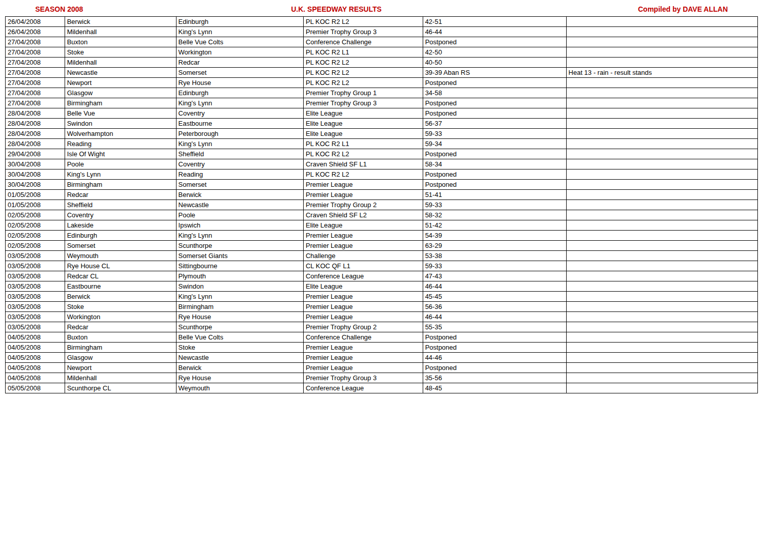SEASON 2008 U.K. SPEEDWAY RESULTS Compiled by DAVE ALLAN
| 26/04/2008 | Berwick | Edinburgh | PL KOC R2 L2 | 42-51 | |
| 26/04/2008 | Mildenhall | King's Lynn | Premier Trophy Group 3 | 46-44 | |
| 27/04/2008 | Buxton | Belle Vue Colts | Conference Challenge | Postponed | |
| 27/04/2008 | Stoke | Workington | PL KOC R2 L1 | 42-50 | |
| 27/04/2008 | Mildenhall | Redcar | PL KOC R2 L2 | 40-50 | |
| 27/04/2008 | Newcastle | Somerset | PL KOC R2 L2 | 39-39 Aban RS | Heat 13 - rain - result stands |
| 27/04/2008 | Newport | Rye House | PL KOC R2 L2 | Postponed | |
| 27/04/2008 | Glasgow | Edinburgh | Premier Trophy Group 1 | 34-58 | |
| 27/04/2008 | Birmingham | King's Lynn | Premier Trophy Group 3 | Postponed | |
| 28/04/2008 | Belle Vue | Coventry | Elite League | Postponed | |
| 28/04/2008 | Swindon | Eastbourne | Elite League | 56-37 | |
| 28/04/2008 | Wolverhampton | Peterborough | Elite League | 59-33 | |
| 28/04/2008 | Reading | King's Lynn | PL KOC R2 L1 | 59-34 | |
| 29/04/2008 | Isle Of Wight | Sheffield | PL KOC R2 L2 | Postponed | |
| 30/04/2008 | Poole | Coventry | Craven Shield SF L1 | 58-34 | |
| 30/04/2008 | King's Lynn | Reading | PL KOC R2 L2 | Postponed | |
| 30/04/2008 | Birmingham | Somerset | Premier League | Postponed | |
| 01/05/2008 | Redcar | Berwick | Premier League | 51-41 | |
| 01/05/2008 | Sheffield | Newcastle | Premier Trophy Group 2 | 59-33 | |
| 02/05/2008 | Coventry | Poole | Craven Shield SF L2 | 58-32 | |
| 02/05/2008 | Lakeside | Ipswich | Elite League | 51-42 | |
| 02/05/2008 | Edinburgh | King's Lynn | Premier League | 54-39 | |
| 02/05/2008 | Somerset | Scunthorpe | Premier League | 63-29 | |
| 03/05/2008 | Weymouth | Somerset Giants | Challenge | 53-38 | |
| 03/05/2008 | Rye House CL | Sittingbourne | CL KOC QF L1 | 59-33 | |
| 03/05/2008 | Redcar CL | Plymouth | Conference League | 47-43 | |
| 03/05/2008 | Eastbourne | Swindon | Elite League | 46-44 | |
| 03/05/2008 | Berwick | King's Lynn | Premier League | 45-45 | |
| 03/05/2008 | Stoke | Birmingham | Premier League | 56-36 | |
| 03/05/2008 | Workington | Rye House | Premier League | 46-44 | |
| 03/05/2008 | Redcar | Scunthorpe | Premier Trophy Group 2 | 55-35 | |
| 04/05/2008 | Buxton | Belle Vue Colts | Conference Challenge | Postponed | |
| 04/05/2008 | Birmingham | Stoke | Premier League | Postponed | |
| 04/05/2008 | Glasgow | Newcastle | Premier League | 44-46 | |
| 04/05/2008 | Newport | Berwick | Premier League | Postponed | |
| 04/05/2008 | Mildenhall | Rye House | Premier Trophy Group 3 | 35-56 | |
| 05/05/2008 | Scunthorpe CL | Weymouth | Conference League | 48-45 | |